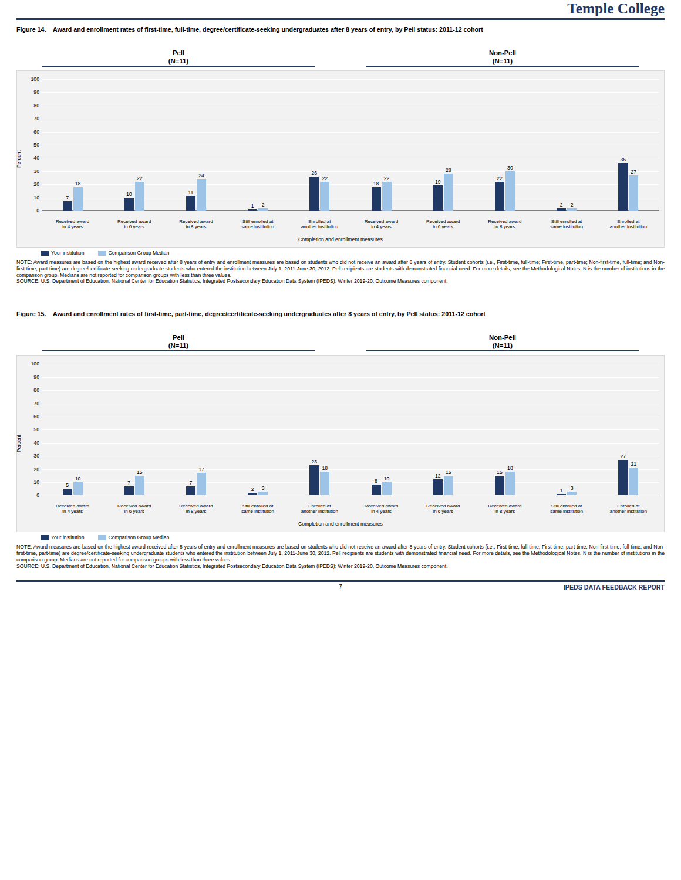Temple College
Figure 14. Award and enrollment rates of first-time, full-time, degree/certificate-seeking undergraduates after 8 years of entry, by Pell status: 2011-12 cohort
Pell(N=11)
Non-Pell(N=11)
Percent
100
90
80
70
60
50
40
30
20
10
0
7
18
10
22
11
24
1
2
26
22
18
22
19
28
22
30
2
2
36
27
Received award
in 4 years
Received award
in 6 years
Received award
in 8 years
Still enrolled at
same institution
Enrolled at
another institution
Received award
in 4 years
Received award
in 6 years
Received award
in 8 years
Still enrolled at
same institution
Enrolled at
another institution
Completion and enrollment measures
Your institution Comparison Group Median
NOTE: Award measures are based on the highest award received after 8 years of entry and enrollment measures are based on students who did not receive an award after 8 years of entry. Student cohorts (i.e., First-time, full-time; First-time, part-time; Non-first-time, full-time; and Non-first-time, part-time) are degree/certificate-seeking undergraduate students who entered the institution between July 1, 2011-June 30, 2012. Pell recipients are students with demonstrated financial need. For more details, see the Methodological Notes. N is the number of institutions in the comparison group. Medians are not reported for comparison groups with less than three values.
SOURCE: U.S. Department of Education, National Center for Education Statistics, Integrated Postsecondary Education Data System (IPEDS): Winter 2019-20, Outcome Measures component.
Figure 15. Award and enrollment rates of first-time, part-time, degree/certificate-seeking undergraduates after 8 years of entry, by Pell status: 2011-12 cohort
Pell(N=11)
Non-Pell(N=11)
Percent
100
90
80
70
60
50
40
30
20
10
0
5
10
7
15
7
17
2
3
23
18
8
10
12
15
15
18
1
3
27
21
Received award
in 4 years
Received award
in 6 years
Received award
in 8 years
Still enrolled at
same institution
Enrolled at
another institution
Received award
in 4 years
Received award
in 6 years
Received award
in 8 years
Still enrolled at
same institution
Enrolled at
another institution
Completion and enrollment measures
Your institution Comparison Group Median
NOTE: Award measures are based on the highest award received after 8 years of entry and enrollment measures are based on students who did not receive an award after 8 years of entry. Student cohorts (i.e., First-time, full-time; First-time, part-time; Non-first-time, full-time; and Non-first-time, part-time) are degree/certificate-seeking undergraduate students who entered the institution between July 1, 2011-June 30, 2012. Pell recipients are students with demonstrated financial need. For more details, see the Methodological Notes. N is the number of institutions in the comparison group. Medians are not reported for comparison groups with less than three values.
SOURCE: U.S. Department of Education, National Center for Education Statistics, Integrated Postsecondary Education Data System (IPEDS): Winter 2019-20, Outcome Measures component.
IPEDS DATA FEEDBACK REPORT
7